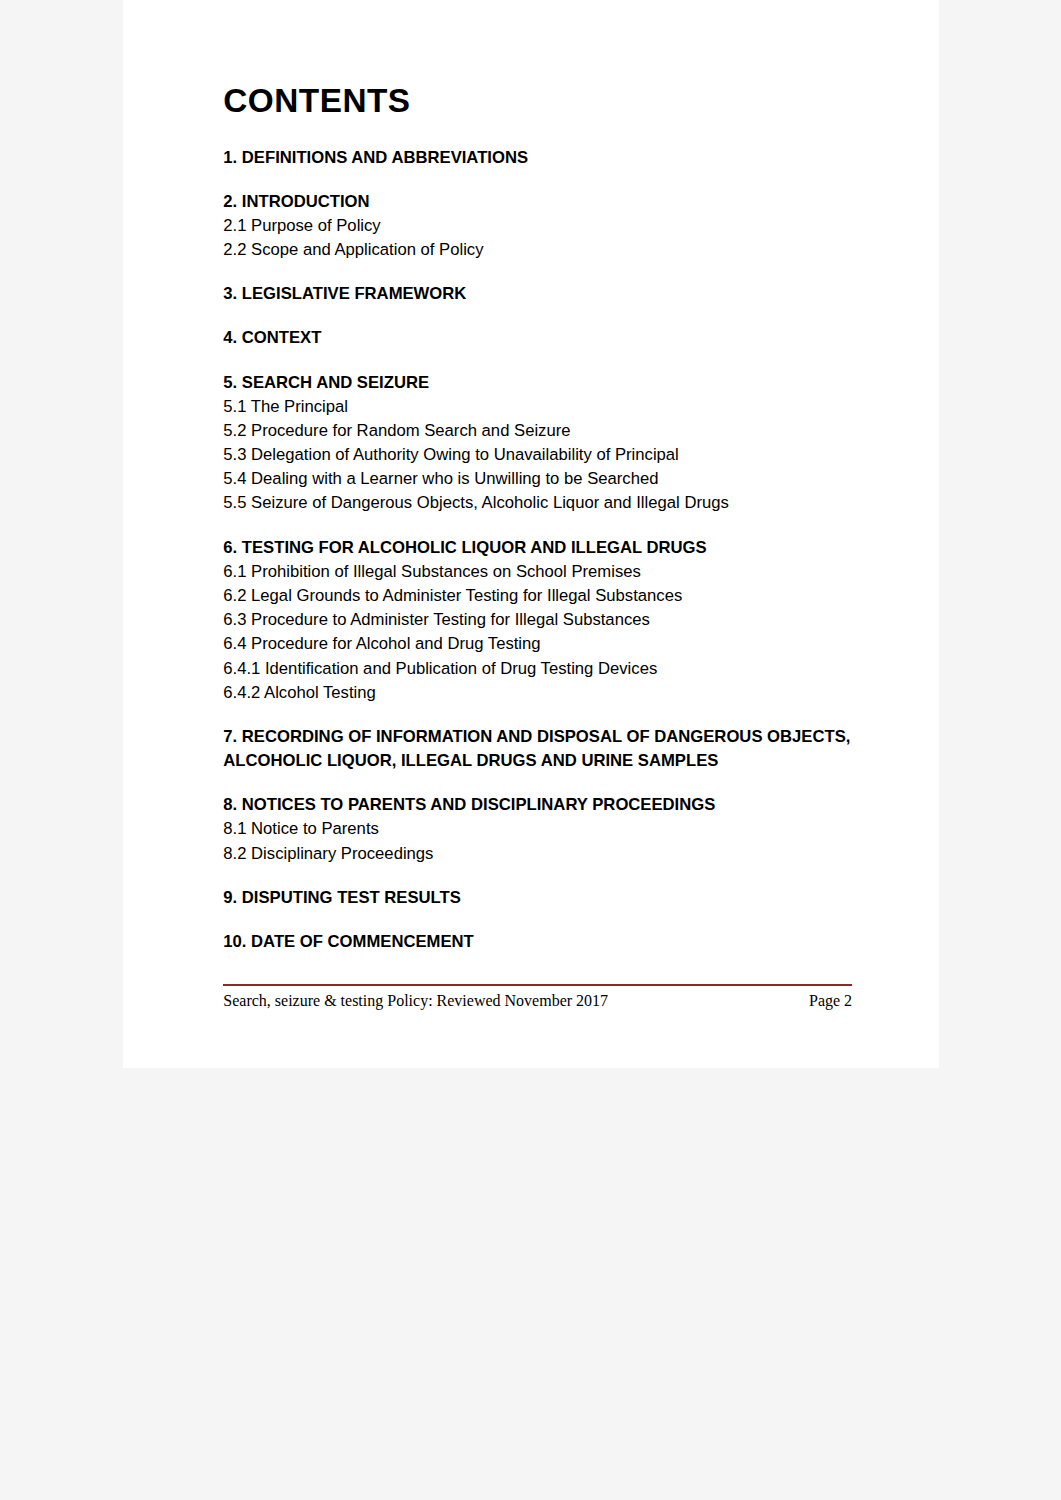CONTENTS
1. DEFINITIONS AND ABBREVIATIONS
2. INTRODUCTION
2.1 Purpose of Policy
2.2 Scope and Application of Policy
3. LEGISLATIVE FRAMEWORK
4. CONTEXT
5. SEARCH AND SEIZURE
5.1 The Principal
5.2 Procedure for Random Search and Seizure
5.3 Delegation of Authority Owing to Unavailability of Principal
5.4 Dealing with a Learner who is Unwilling to be Searched
5.5 Seizure of Dangerous Objects, Alcoholic Liquor and Illegal Drugs
6. TESTING FOR ALCOHOLIC LIQUOR AND ILLEGAL DRUGS
6.1 Prohibition of Illegal Substances on School Premises
6.2 Legal Grounds to Administer Testing for Illegal Substances
6.3 Procedure to Administer Testing for Illegal Substances
6.4 Procedure for Alcohol and Drug Testing
6.4.1 Identification and Publication of Drug Testing Devices
6.4.2 Alcohol Testing
7. RECORDING OF INFORMATION AND DISPOSAL OF DANGEROUS OBJECTS, ALCOHOLIC LIQUOR, ILLEGAL DRUGS AND URINE SAMPLES
8. NOTICES TO PARENTS AND DISCIPLINARY PROCEEDINGS
8.1 Notice to Parents
8.2 Disciplinary Proceedings
9. DISPUTING TEST RESULTS
10. DATE OF COMMENCEMENT
Search, seizure & testing Policy: Reviewed November 2017 Page 2